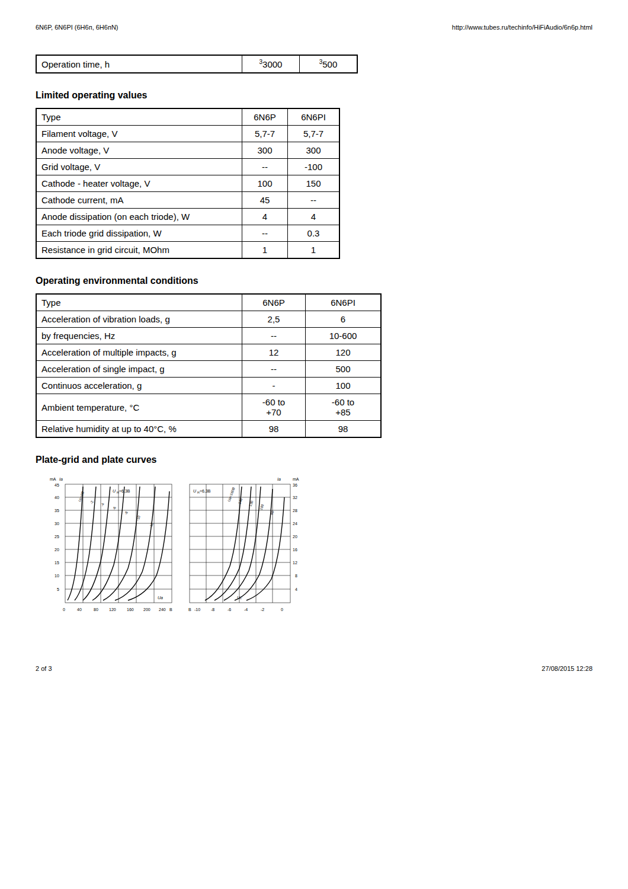6N6P, 6N6PI (6Н6п, 6Н6пN)
http://www.tubes.ru/techinfo/HiFiAudio/6n6p.html
| Operation time, h | 3 3000 | 3 500 |
Limited operating values
| Type | 6N6P | 6N6PI |
| Filament voltage, V | 5,7-7 | 5,7-7 |
| Anode voltage, V | 300 | 300 |
| Grid voltage, V | -- | -100 |
| Cathode - heater voltage, V | 100 | 150 |
| Cathode current, mA | 45 | -- |
| Anode dissipation (on each triode), W | 4 | 4 |
| Each triode grid dissipation, W | -- | 0.3 |
| Resistance in grid circuit, MOhm | 1 | 1 |
Operating environmental conditions
| Type | 6N6P | 6N6PI |
| Acceleration of vibration loads, g | 2,5 | 6 |
| by frequencies, Hz | -- | 10-600 |
| Acceleration of multiple impacts, g | 12 | 120 |
| Acceleration of single impact, g | -- | 500 |
| Continuos acceleration, g | - | 100 |
| Ambient temperature, °C | -60 to +70 | -60 to +85 |
| Relative humidity at up to 40°C, % | 98 | 98 |
Plate-grid and plate curves
mA Ia 45 40 35 30 25 20 15 10 5 0 40 80 120 160 200 240 B Ua U H =6,3B Uc=0B -2 -4 -6 -8 -10 -12 Ia mA 36 32 28 24 20 16 12 8 4 B -10 -8 -6 -4 -2 0 U H =6,3B Uc Ua=160B 140 130 100 80
2 of 3
27/08/2015 12:28